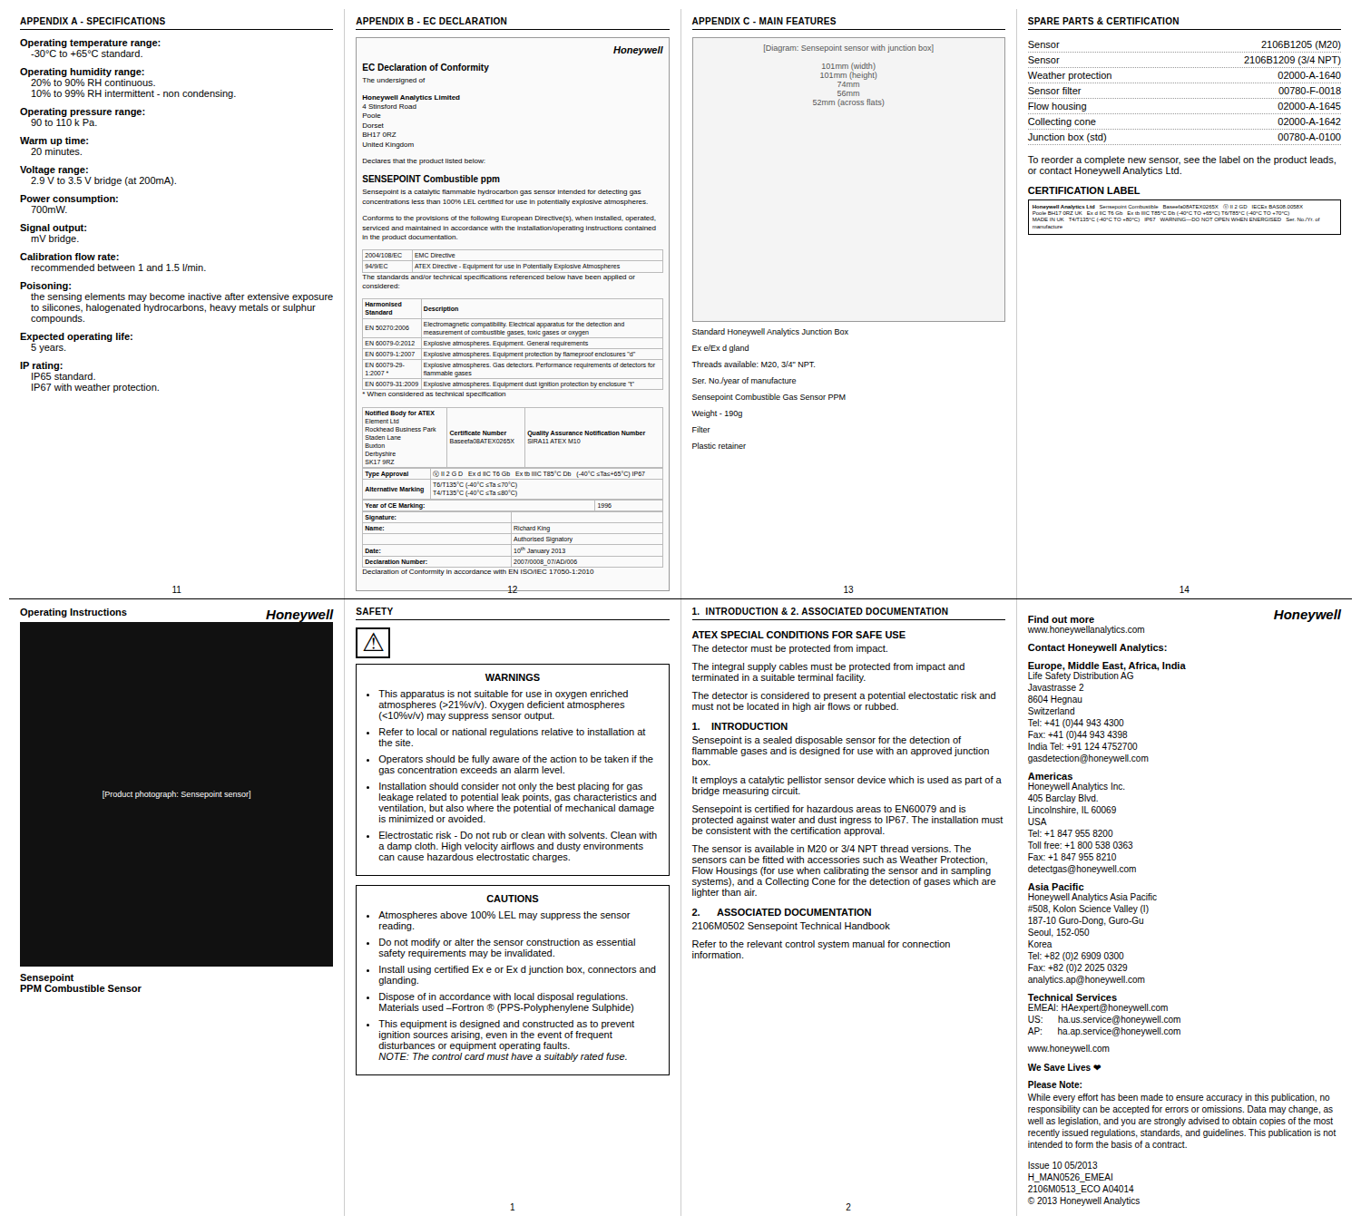APPENDIX A - SPECIFICATIONS
Operating temperature range:-30°C to +65°C standard.
Operating humidity range: 20% to 90% RH continuous.
10% to 99% RH intermittent - non condensing.
Operating pressure range: 90 to 110 k Pa.
Warm up time: 20 minutes.
Voltage range: 2.9 V to 3.5 V bridge (at 200mA).
Power consumption: 700mW.
Signal output: mV bridge.
Calibration flow rate: recommended between 1 and 1.5 l/min.
Poisoning: the sensing elements may become inactive after extensive exposure to silicones, halogenated hydrocarbons, heavy metals or sulphur compounds.
Expected operating life: 5 years.
IP rating: IP65 standard.
IP67 with weather protection.
11
APPENDIX B - EC DECLARATION
Honeywell
EC Declaration of Conformity
The undersigned of
Honeywell Analytics Limited
4 Stinsford Road
Poole
Dorset
BH17 0RZ
United Kingdom
Declares that the product listed below:
SENSEPOINT Combustible ppm
Sensepoint is a catalytic flammable hydrocarbon gas sensor intended for detecting gas concentrations less than 100% LEL certified for use in potentially explosive atmospheres.
Conforms to the provisions of the following European Directive(s), when installed, operated, serviced and maintained in accordance with the installation/operating instructions contained in the product documentation.
| 2004/108/EC | EMC Directive |
| 94/9/EC | ATEX Directive - Equipment for use in Potentially Explosive Atmospheres |
The standards and/or technical specifications referenced below have been applied or considered:
| Harmonised Standard | Description |
| EN 50270:2006 | Electromagnetic compatibility. Electrical apparatus for the detection and measurement of combustible gases, toxic gases or oxygen |
| EN 60079-0:2012 | Explosive atmospheres. Equipment. General requirements |
| EN 60079-1:2007 | Explosive atmospheres. Equipment protection by flameproof enclosures "d" |
| EN 60079-29-1:2007 * | Explosive atmospheres. Gas detectors. Performance requirements of detectors for flammable gases |
| EN 60079-31:2009 | Explosive atmospheres. Equipment dust ignition protection by enclosure "t" |
* When considered as technical specification
| Notified Body for ATEX Element Ltd Rockhead Business Park Staden Lane Buxton Derbyshire SK17 9RZ | Certificate Number Baseefa08ATEX0265X | Quality Assurance Notification Number SIRA11 ATEX M10 |
| Type Approval | Ⓥ II 2 G D Ex d IIC T6 Gb Ex tb IIIC T85°C Db (-40°C ≤Ta≤+65°C) IP67 |
| Alternative Marking | T6/T135°C (-40°C ≤Ta ≤70°C) T4/T135°C (-40°C ≤Ta ≤80°C) |
| Year of CE Marking: | 1996 |
| Signature: | |
| Name: | Richard King |
| | Authorised Signatory |
| Date: | 10 th January 2013 |
| Declaration Number: | 2007/0008_07/AD/006 |
Declaration of Conformity in accordance with EN ISO/IEC 17050-1:2010
12
APPENDIX C - MAIN FEATURES
[Diagram: Sensepoint sensor with junction box]
101mm (width)
101mm (height)
74mm
56mm
52mm (across flats)
Standard Honeywell Analytics Junction Box
Ex e/Ex d gland
Threads available: M20, 3/4" NPT.
Ser. No./year of manufacture
Sensepoint Combustible Gas Sensor PPM
Weight - 190g
Filter
Plastic retainer
13
SPARE PARTS & CERTIFICATION
Sensor 2106B1205 (M20)
Sensor 2106B1209 (3/4 NPT)
Weather protection 02000-A-1640
Sensor filter 00780-F-0018
Flow housing 02000-A-1645
Collecting cone 02000-A-1642
Junction box (std) 00780-A-0100
To reorder a complete new sensor, see the label on the product leads, or contact Honeywell Analytics Ltd.
CERTIFICATION LABEL
Honeywell Analytics Ltd Sensepoint Combustible Baseefa08ATEX0265X Ⓥ II 2 GD IECEx BAS08.0058X
Poole BH17 0RZ UK Ex d IIC T6 Gb Ex tb IIIC T85°C Db (-40°C TO +65°C) T6/T85°C (-40°C TO +70°C)
MADE IN UK T4/T135°C (-40°C TO +80°C) IP67 WARNING—DO NOT OPEN WHEN ENERGISED Ser. No./Yr. of manufacture
14
Operating Instructions Honeywell
[Product photograph: Sensepoint sensor]
Sensepoint
PPM Combustible Sensor
SAFETY
⚠
WARNINGS
This apparatus is not suitable for use in oxygen enriched atmospheres (>21%v/v). Oxygen deficient atmospheres (<10%v/v) may suppress sensor output.
Refer to local or national regulations relative to installation at the site.
Operators should be fully aware of the action to be taken if the gas concentration exceeds an alarm level.
Installation should consider not only the best placing for gas leakage related to potential leak points, gas characteristics and ventilation, but also where the potential of mechanical damage is minimized or avoided.
Electrostatic risk - Do not rub or clean with solvents. Clean with a damp cloth. High velocity airflows and dusty environments can cause hazardous electrostatic charges.
CAUTIONS
Atmospheres above 100% LEL may suppress the sensor reading.
Do not modify or alter the sensor construction as essential safety requirements may be invalidated.
Install using certified Ex e or Ex d junction box, connectors and glanding.
Dispose of in accordance with local disposal regulations. Materials used –Fortron ® (PPS-Polyphenylene Sulphide)
This equipment is designed and constructed as to prevent ignition sources arising, even in the event of frequent disturbances or equipment operating faults.
NOTE: The control card must have a suitably rated fuse.
1
1. INTRODUCTION & 2. ASSOCIATED DOCUMENTATION
ATEX SPECIAL CONDITIONS FOR SAFE USE
The detector must be protected from impact.
The integral supply cables must be protected from impact and terminated in a suitable terminal facility.
The detector is considered to present a potential electostatic risk and must not be located in high air flows or rubbed.
1. INTRODUCTION
Sensepoint is a sealed disposable sensor for the detection of flammable gases and is designed for use with an approved junction box.
It employs a catalytic pellistor sensor device which is used as part of a bridge measuring circuit.
Sensepoint is certified for hazardous areas to EN60079 and is protected against water and dust ingress to IP67. The installation must be consistent with the certification approval.
The sensor is available in M20 or 3/4 NPT thread versions. The sensors can be fitted with accessories such as Weather Protection, Flow Housings (for use when calibrating the sensor and in sampling systems), and a Collecting Cone for the detection of gases which are lighter than air.
2. ASSOCIATED DOCUMENTATION
2106M0502 Sensepoint Technical Handbook
Refer to the relevant control system manual for connection information.
2
Find out more Honeywell
www.honeywellanalytics.com
Contact Honeywell Analytics: Europe, Middle East, Africa, India
Life Safety Distribution AG
Javastrasse 2
8604 Hegnau
Switzerland
Tel: +41 (0)44 943 4300
Fax: +41 (0)44 943 4398
India Tel: +91 124 4752700
gasdetection@honeywell.com
Americas
Honeywell Analytics Inc.
405 Barclay Blvd.
Lincolnshire, IL 60069
USA
Tel: +1 847 955 8200
Toll free: +1 800 538 0363
Fax: +1 847 955 8210
detectgas@honeywell.com
Asia Pacific
Honeywell Analytics Asia Pacific
#508, Kolon Science Valley (I)
187-10 Guro-Dong, Guro-Gu
Seoul, 152-050
Korea
Tel: +82 (0)2 6909 0300
Fax: +82 (0)2 2025 0329
analytics.ap@honeywell.com
Technical Services
EMEAI: HAexpert@honeywell.com
US: ha.us.service@honeywell.com
AP: ha.ap.service@honeywell.com
www.honeywell.com
We Save Lives ❤
Please Note:
While every effort has been made to ensure accuracy in this publication, no responsibility can be accepted for errors or omissions. Data may change, as well as legislation, and you are strongly advised to obtain copies of the most recently issued regulations, standards, and guidelines. This publication is not intended to form the basis of a contract.
Issue 10 05/2013
H_MAN0526_EMEAI
2106M0513_ECO A04014
© 2013 Honeywell Analytics